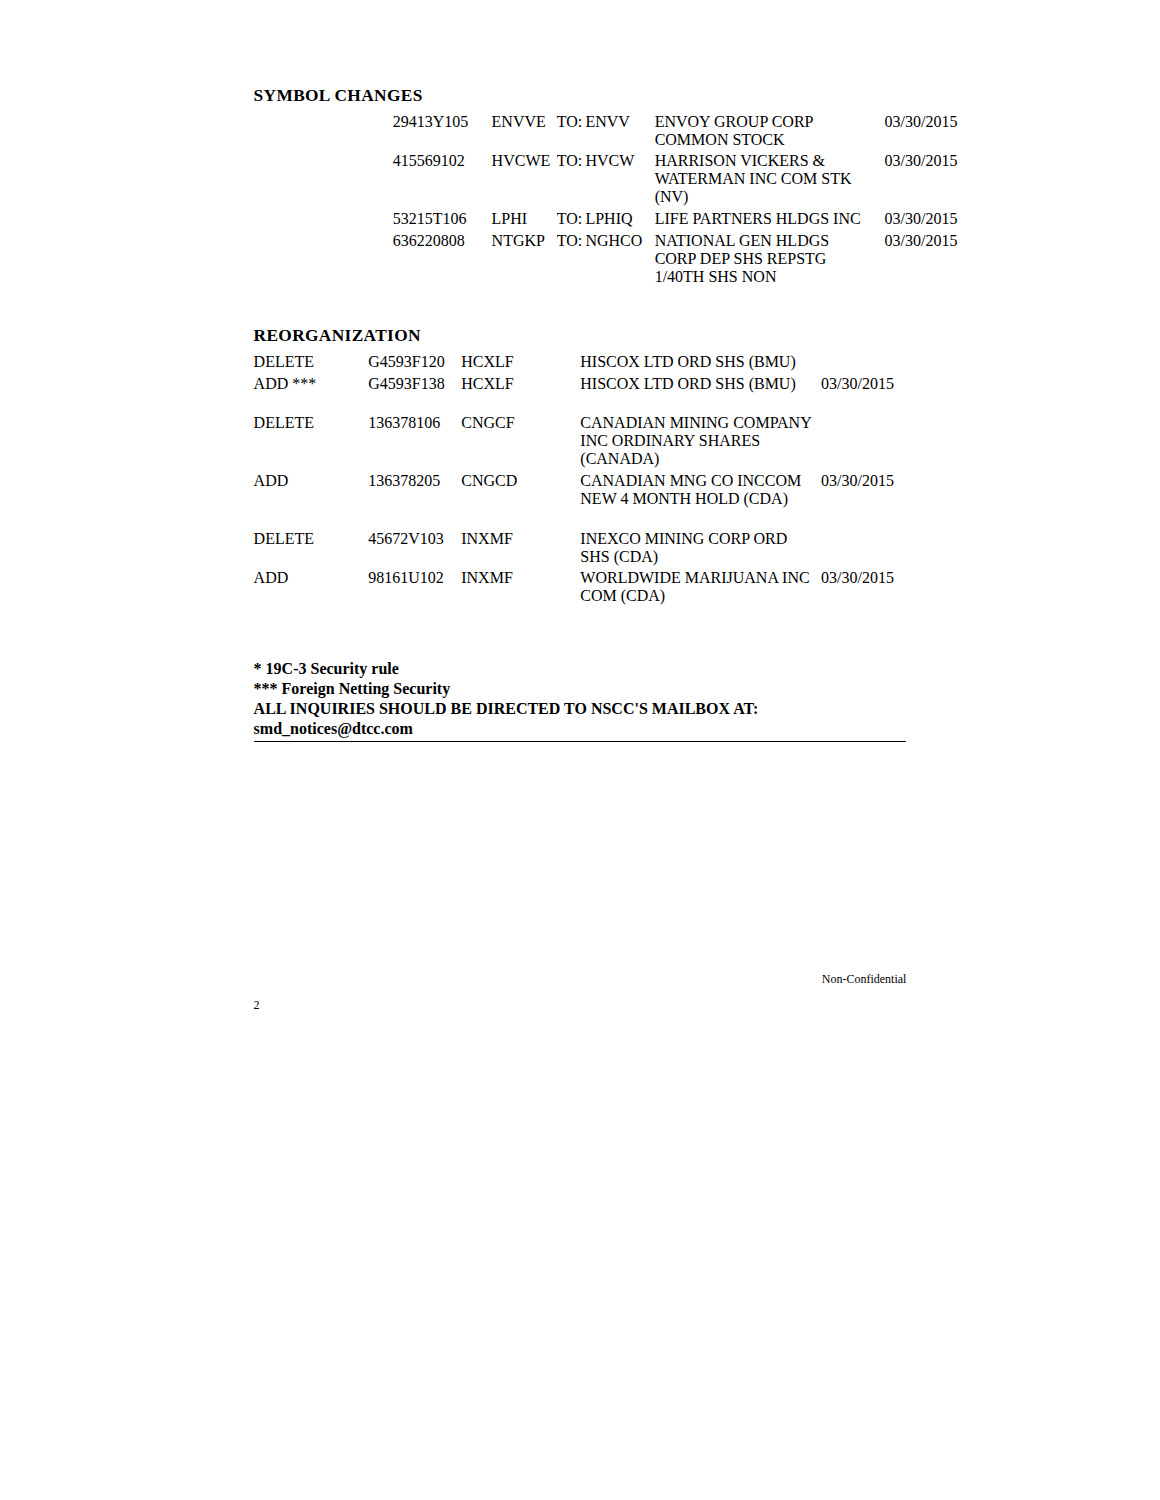SYMBOL CHANGES
| 29413Y105 | ENVVE | TO: | ENVV | ENVOY GROUP CORP COMMON STOCK | 03/30/2015 |
| 415569102 | HVCWE | TO: | HVCW | HARRISON VICKERS & WATERMAN INC COM STK (NV) | 03/30/2015 |
| 53215T106 | LPHI | TO: | LPHIQ | LIFE PARTNERS HLDGS INC | 03/30/2015 |
| 636220808 | NTGKP | TO: | NGHCO | NATIONAL GEN HLDGS CORP DEP SHS REPSTG 1/40TH SHS NON | 03/30/2015 |
REORGANIZATION
| DELETE | G4593F120 | HCXLF | HISCOX LTD ORD SHS (BMU) | |
| ADD *** | G4593F138 | HCXLF | HISCOX LTD ORD SHS (BMU) | 03/30/2015 |
| DELETE | 136378106 | CNGCF | CANADIAN MINING COMPANY INC ORDINARY SHARES (CANADA) | |
| ADD | 136378205 | CNGCD | CANADIAN MNG CO INCCOM NEW 4 MONTH HOLD (CDA) | 03/30/2015 |
| DELETE | 45672V103 | INXMF | INEXCO MINING CORP ORD SHS (CDA) | |
| ADD | 98161U102 | INXMF | WORLDWIDE MARIJUANA INC COM (CDA) | 03/30/2015 |
* 19C-3 Security rule
*** Foreign Netting Security
ALL INQUIRIES SHOULD BE DIRECTED TO NSCC'S MAILBOX AT: smd_notices@dtcc.com
Non-Confidential
2